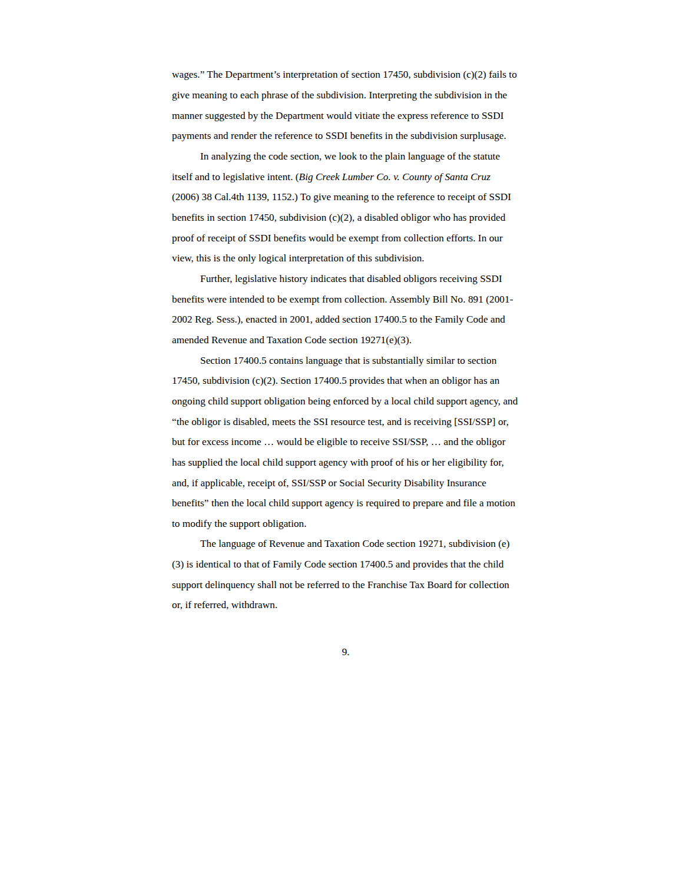wages.” The Department’s interpretation of section 17450, subdivision (c)(2) fails to give meaning to each phrase of the subdivision. Interpreting the subdivision in the manner suggested by the Department would vitiate the express reference to SSDI payments and render the reference to SSDI benefits in the subdivision surplusage.
In analyzing the code section, we look to the plain language of the statute itself and to legislative intent. (Big Creek Lumber Co. v. County of Santa Cruz (2006) 38 Cal.4th 1139, 1152.) To give meaning to the reference to receipt of SSDI benefits in section 17450, subdivision (c)(2), a disabled obligor who has provided proof of receipt of SSDI benefits would be exempt from collection efforts. In our view, this is the only logical interpretation of this subdivision.
Further, legislative history indicates that disabled obligors receiving SSDI benefits were intended to be exempt from collection. Assembly Bill No. 891 (2001-2002 Reg. Sess.), enacted in 2001, added section 17400.5 to the Family Code and amended Revenue and Taxation Code section 19271(e)(3).
Section 17400.5 contains language that is substantially similar to section 17450, subdivision (c)(2). Section 17400.5 provides that when an obligor has an ongoing child support obligation being enforced by a local child support agency, and “the obligor is disabled, meets the SSI resource test, and is receiving [SSI/SSP] or, but for excess income … would be eligible to receive SSI/SSP, … and the obligor has supplied the local child support agency with proof of his or her eligibility for, and, if applicable, receipt of, SSI/SSP or Social Security Disability Insurance benefits” then the local child support agency is required to prepare and file a motion to modify the support obligation.
The language of Revenue and Taxation Code section 19271, subdivision (e)(3) is identical to that of Family Code section 17400.5 and provides that the child support delinquency shall not be referred to the Franchise Tax Board for collection or, if referred, withdrawn.
9.